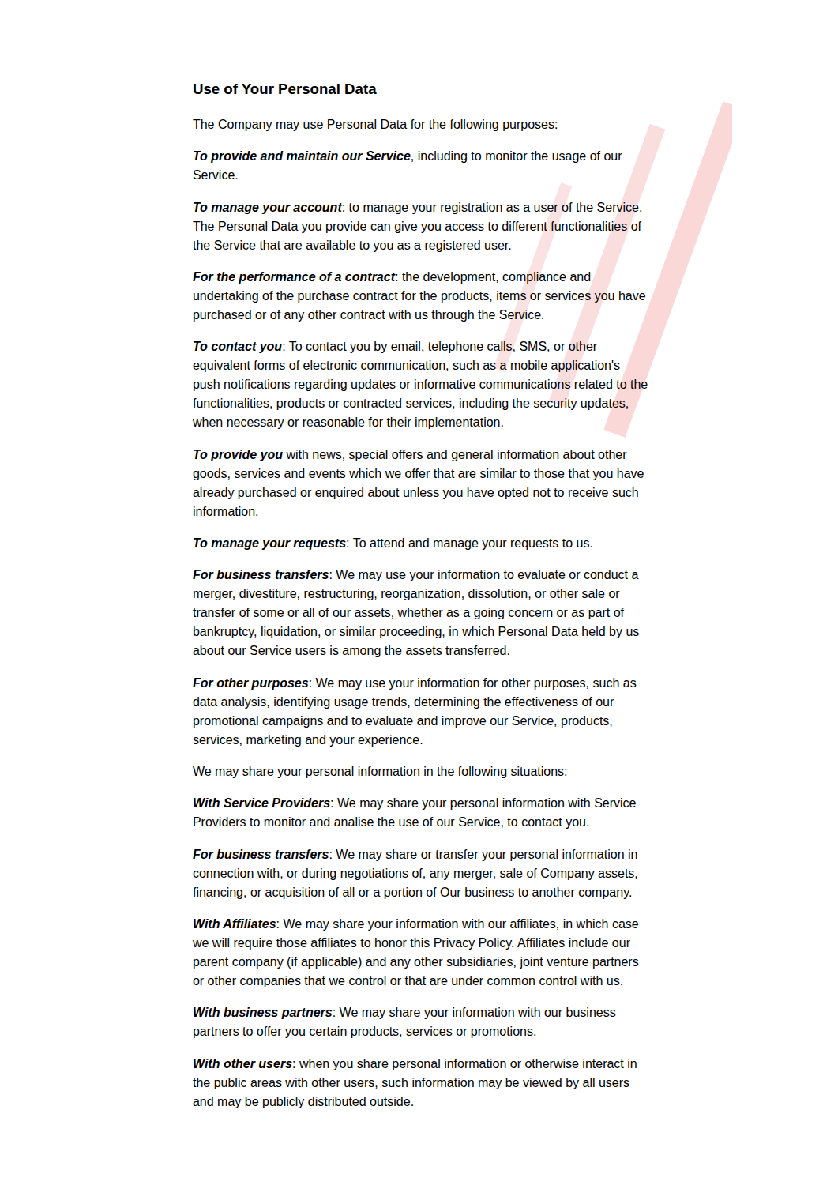Use of Your Personal Data
The Company may use Personal Data for the following purposes:
To provide and maintain our Service, including to monitor the usage of our Service.
To manage your account: to manage your registration as a user of the Service. The Personal Data you provide can give you access to different functionalities of the Service that are available to you as a registered user.
For the performance of a contract: the development, compliance and undertaking of the purchase contract for the products, items or services you have purchased or of any other contract with us through the Service.
To contact you: To contact you by email, telephone calls, SMS, or other equivalent forms of electronic communication, such as a mobile application's push notifications regarding updates or informative communications related to the functionalities, products or contracted services, including the security updates, when necessary or reasonable for their implementation.
To provide you with news, special offers and general information about other goods, services and events which we offer that are similar to those that you have already purchased or enquired about unless you have opted not to receive such information.
To manage your requests: To attend and manage your requests to us.
For business transfers: We may use your information to evaluate or conduct a merger, divestiture, restructuring, reorganization, dissolution, or other sale or transfer of some or all of our assets, whether as a going concern or as part of bankruptcy, liquidation, or similar proceeding, in which Personal Data held by us about our Service users is among the assets transferred.
For other purposes: We may use your information for other purposes, such as data analysis, identifying usage trends, determining the effectiveness of our promotional campaigns and to evaluate and improve our Service, products, services, marketing and your experience.
We may share your personal information in the following situations:
With Service Providers: We may share your personal information with Service Providers to monitor and analise the use of our Service, to contact you.
For business transfers: We may share or transfer your personal information in connection with, or during negotiations of, any merger, sale of Company assets, financing, or acquisition of all or a portion of Our business to another company.
With Affiliates: We may share your information with our affiliates, in which case we will require those affiliates to honor this Privacy Policy. Affiliates include our parent company (if applicable) and any other subsidiaries, joint venture partners or other companies that we control or that are under common control with us.
With business partners: We may share your information with our business partners to offer you certain products, services or promotions.
With other users: when you share personal information or otherwise interact in the public areas with other users, such information may be viewed by all users and may be publicly distributed outside.